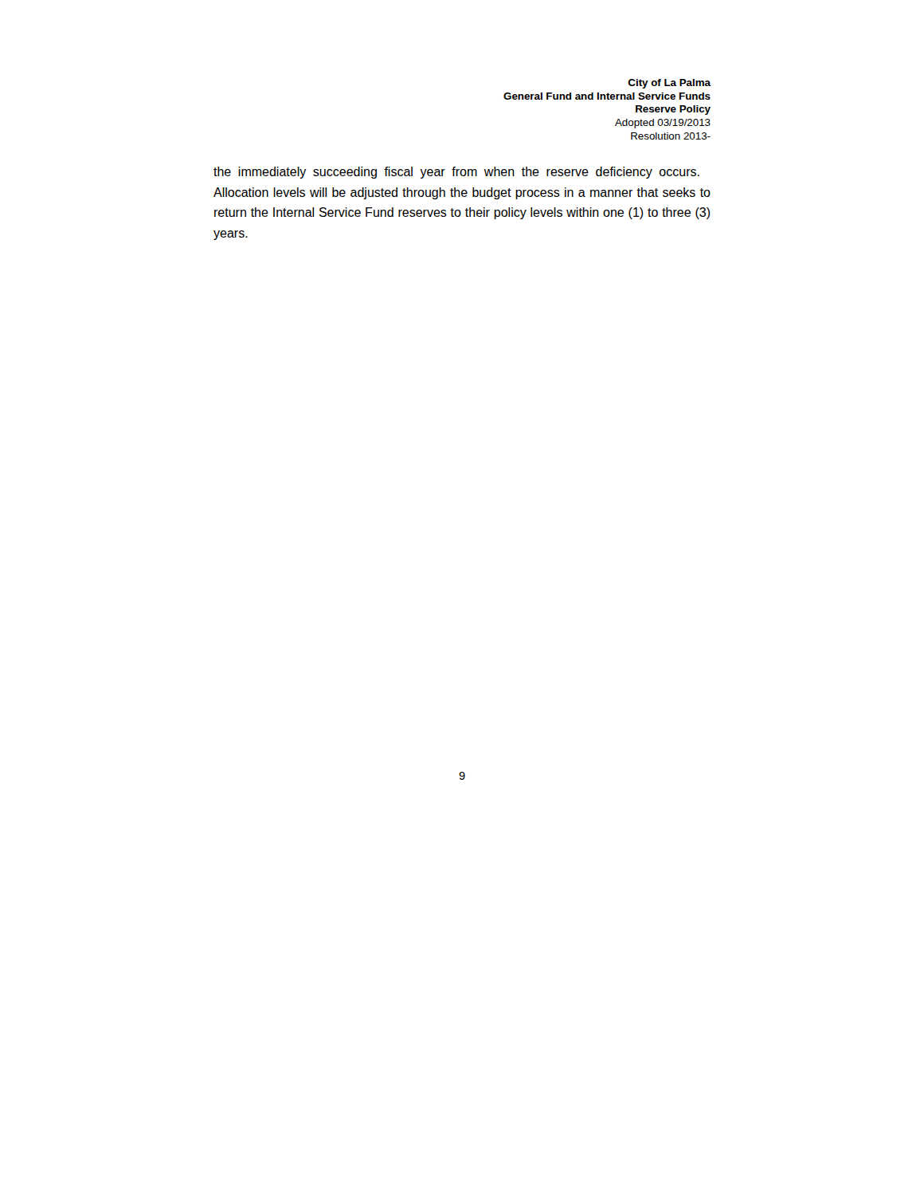City of La Palma
General Fund and Internal Service Funds
Reserve Policy
Adopted 03/19/2013
Resolution 2013-
the immediately succeeding fiscal year from when the reserve deficiency occurs. Allocation levels will be adjusted through the budget process in a manner that seeks to return the Internal Service Fund reserves to their policy levels within one (1) to three (3) years.
9